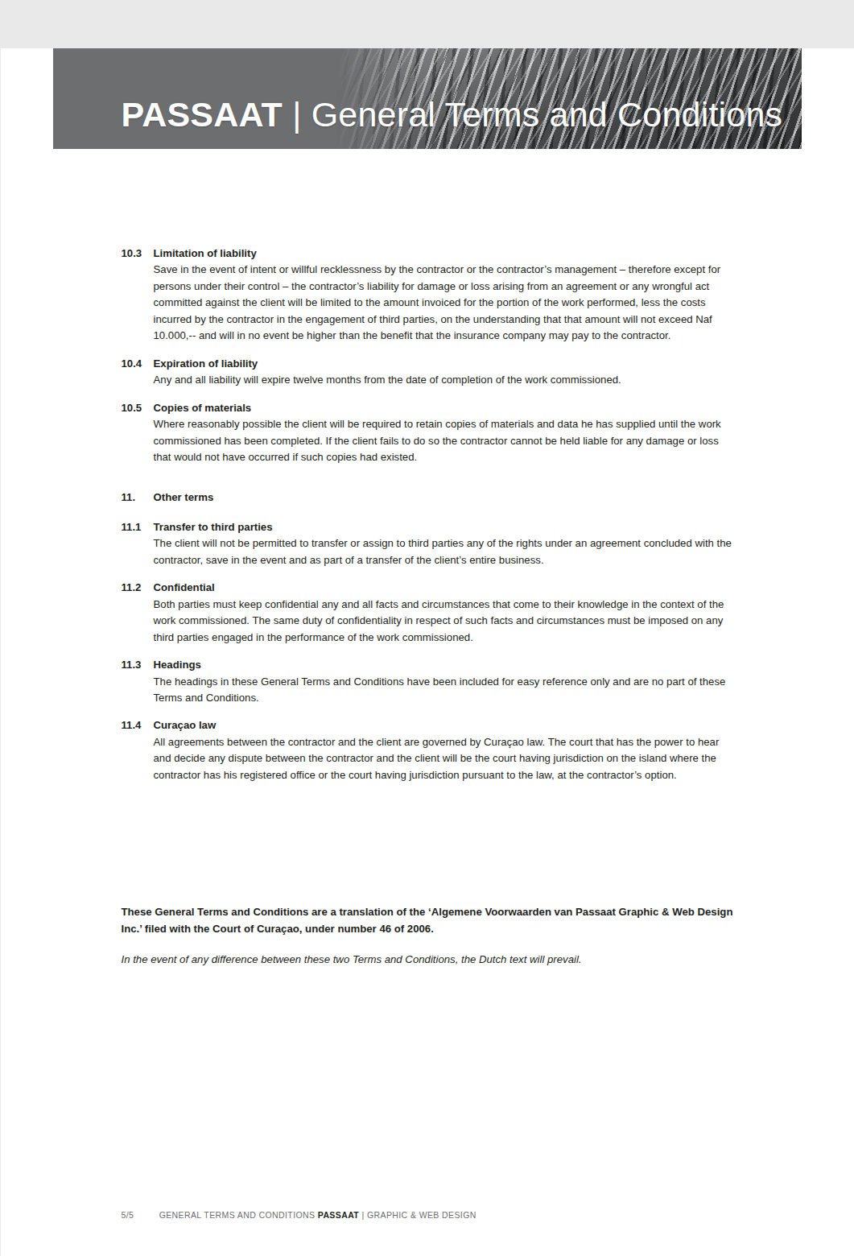PASSAAT | General Terms and Conditions
10.3 Limitation of liability
Save in the event of intent or willful recklessness by the contractor or the contractor’s management – therefore except for persons under their control – the contractor’s liability for damage or loss arising from an agreement or any wrongful act committed against the client will be limited to the amount invoiced for the portion of the work performed, less the costs incurred by the contractor in the engagement of third parties, on the understanding that that amount will not exceed Naf 10.000,-- and will in no event be higher than the benefit that the insurance company may pay to the contractor.
10.4 Expiration of liability
Any and all liability will expire twelve months from the date of completion of the work commissioned.
10.5 Copies of materials
Where reasonably possible the client will be required to retain copies of materials and data he has supplied until the work commissioned has been completed. If the client fails to do so the contractor cannot be held liable for any damage or loss that would not have occurred if such copies had existed.
11. Other terms
11.1 Transfer to third parties
The client will not be permitted to transfer or assign to third parties any of the rights under an agreement concluded with the contractor, save in the event and as part of a transfer of the client’s entire business.
11.2 Confidential
Both parties must keep confidential any and all facts and circumstances that come to their knowledge in the context of the work commissioned. The same duty of confidentiality in respect of such facts and circumstances must be imposed on any third parties engaged in the performance of the work commissioned.
11.3 Headings
The headings in these General Terms and Conditions have been included for easy reference only and are no part of these Terms and Conditions.
11.4 Curaçao law
All agreements between the contractor and the client are governed by Curaçao law. The court that has the power to hear and decide any dispute between the contractor and the client will be the court having jurisdiction on the island where the contractor has his registered office or the court having jurisdiction pursuant to the law, at the contractor’s option.
These General Terms and Conditions are a translation of the ‘Algemene Voorwaarden van Passaat Graphic & Web Design Inc.’ filed with the Court of Curaçao, under number 46 of 2006.
In the event of any difference between these two Terms and Conditions, the Dutch text will prevail.
5/5 GENERAL TERMS AND CONDITIONS PASSAAT | GRAPHIC & WEB DESIGN